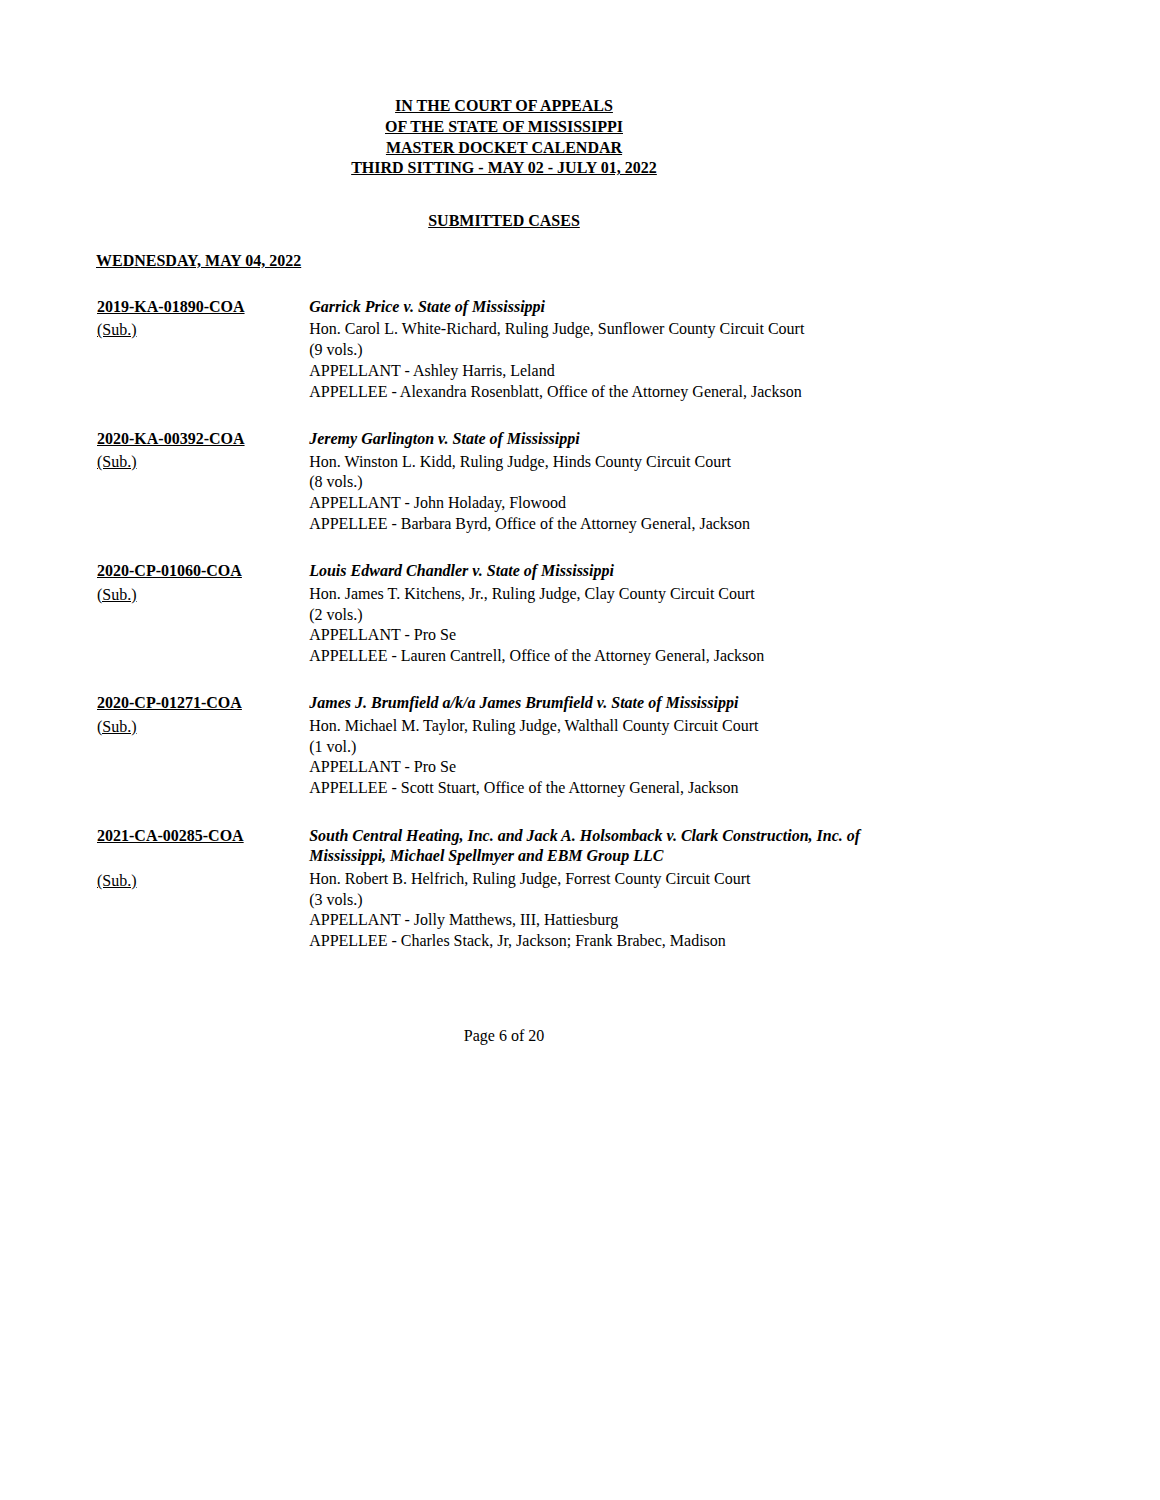IN THE COURT OF APPEALS
OF THE STATE OF MISSISSIPPI
MASTER DOCKET CALENDAR
THIRD SITTING - MAY 02 - JULY 01, 2022
SUBMITTED CASES
WEDNESDAY, MAY 04, 2022
| 2019-KA-01890-COA (Sub.) | Garrick Price v. State of Mississippi Hon. Carol L. White-Richard, Ruling Judge, Sunflower County Circuit Court (9 vols.) APPELLANT - Ashley Harris, Leland APPELLEE - Alexandra Rosenblatt, Office of the Attorney General, Jackson |
| 2020-KA-00392-COA (Sub.) | Jeremy Garlington v. State of Mississippi Hon. Winston L. Kidd, Ruling Judge, Hinds County Circuit Court (8 vols.) APPELLANT - John Holaday, Flowood APPELLEE - Barbara Byrd, Office of the Attorney General, Jackson |
| 2020-CP-01060-COA (Sub.) | Louis Edward Chandler v. State of Mississippi Hon. James T. Kitchens, Jr., Ruling Judge, Clay County Circuit Court (2 vols.) APPELLANT - Pro Se APPELLEE - Lauren Cantrell, Office of the Attorney General, Jackson |
| 2020-CP-01271-COA (Sub.) | James J. Brumfield a/k/a James Brumfield v. State of Mississippi Hon. Michael M. Taylor, Ruling Judge, Walthall County Circuit Court (1 vol.) APPELLANT - Pro Se APPELLEE - Scott Stuart, Office of the Attorney General, Jackson |
| 2021-CA-00285-COA (Sub.) | South Central Heating, Inc. and Jack A. Holsomback v. Clark Construction, Inc. of Mississippi, Michael Spellmyer and EBM Group LLC Hon. Robert B. Helfrich, Ruling Judge, Forrest County Circuit Court (3 vols.) APPELLANT - Jolly Matthews, III, Hattiesburg APPELLEE - Charles Stack, Jr, Jackson; Frank Brabec, Madison |
Page 6 of 20